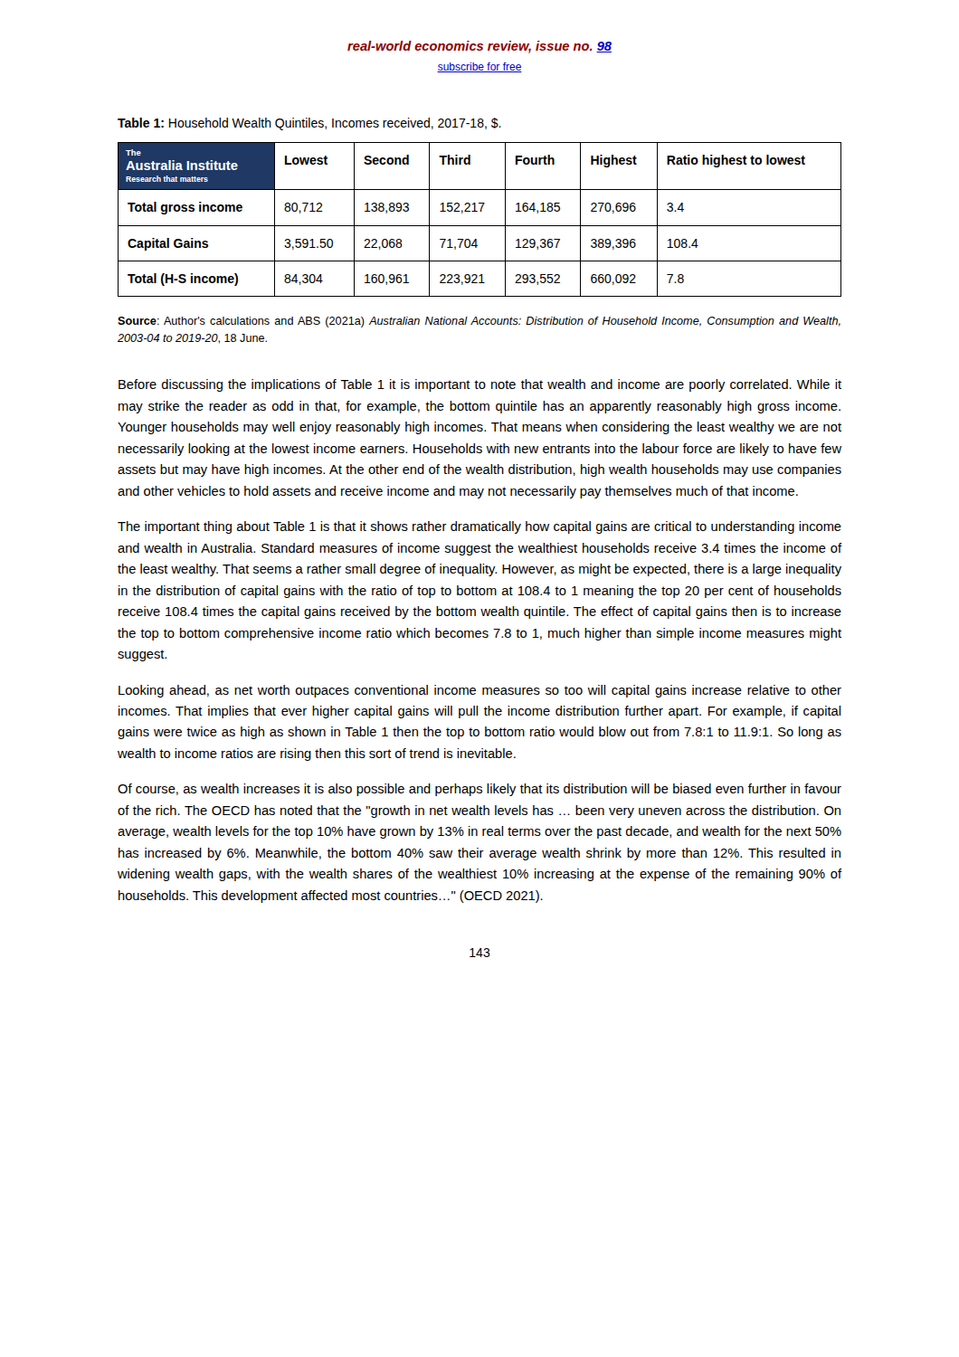real-world economics review, issue no. 98
subscribe for free
Table 1: Household Wealth Quintiles, Incomes received, 2017-18, $.
| The Australia Institute Research that matters | Lowest | Second | Third | Fourth | Highest | Ratio highest to lowest |
| --- | --- | --- | --- | --- | --- | --- |
| Total gross income | 80,712 | 138,893 | 152,217 | 164,185 | 270,696 | 3.4 |
| Capital Gains | 3,591.50 | 22,068 | 71,704 | 129,367 | 389,396 | 108.4 |
| Total (H-S income) | 84,304 | 160,961 | 223,921 | 293,552 | 660,092 | 7.8 |
Source: Author's calculations and ABS (2021a) Australian National Accounts: Distribution of Household Income, Consumption and Wealth, 2003-04 to 2019-20, 18 June.
Before discussing the implications of Table 1 it is important to note that wealth and income are poorly correlated. While it may strike the reader as odd in that, for example, the bottom quintile has an apparently reasonably high gross income. Younger households may well enjoy reasonably high incomes. That means when considering the least wealthy we are not necessarily looking at the lowest income earners. Households with new entrants into the labour force are likely to have few assets but may have high incomes. At the other end of the wealth distribution, high wealth households may use companies and other vehicles to hold assets and receive income and may not necessarily pay themselves much of that income.
The important thing about Table 1 is that it shows rather dramatically how capital gains are critical to understanding income and wealth in Australia. Standard measures of income suggest the wealthiest households receive 3.4 times the income of the least wealthy. That seems a rather small degree of inequality. However, as might be expected, there is a large inequality in the distribution of capital gains with the ratio of top to bottom at 108.4 to 1 meaning the top 20 per cent of households receive 108.4 times the capital gains received by the bottom wealth quintile. The effect of capital gains then is to increase the top to bottom comprehensive income ratio which becomes 7.8 to 1, much higher than simple income measures might suggest.
Looking ahead, as net worth outpaces conventional income measures so too will capital gains increase relative to other incomes. That implies that ever higher capital gains will pull the income distribution further apart. For example, if capital gains were twice as high as shown in Table 1 then the top to bottom ratio would blow out from 7.8:1 to 11.9:1. So long as wealth to income ratios are rising then this sort of trend is inevitable.
Of course, as wealth increases it is also possible and perhaps likely that its distribution will be biased even further in favour of the rich. The OECD has noted that the "growth in net wealth levels has … been very uneven across the distribution. On average, wealth levels for the top 10% have grown by 13% in real terms over the past decade, and wealth for the next 50% has increased by 6%. Meanwhile, the bottom 40% saw their average wealth shrink by more than 12%. This resulted in widening wealth gaps, with the wealth shares of the wealthiest 10% increasing at the expense of the remaining 90% of households. This development affected most countries…" (OECD 2021).
143